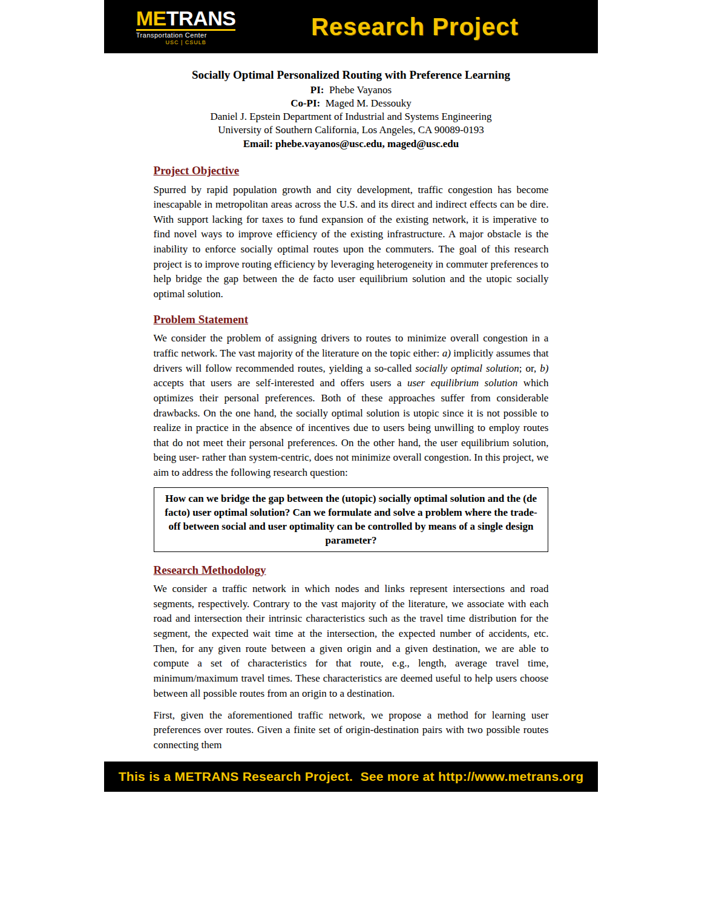ME TRANS
Transportation Center
USC | CSULB
Research Project
Socially Optimal Personalized Routing with Preference Learning
PI: Phebe Vayanos
Co-PI: Maged M. Dessouky
Daniel J. Epstein Department of Industrial and Systems Engineering
University of Southern California, Los Angeles, CA 90089-0193
Email: phebe.vayanos@usc.edu, maged@usc.edu
Project Objective
Spurred by rapid population growth and city development, traffic congestion has become inescapable in metropolitan areas across the U.S. and its direct and indirect effects can be dire. With support lacking for taxes to fund expansion of the existing network, it is imperative to find novel ways to improve efficiency of the existing infrastructure. A major obstacle is the inability to enforce socially optimal routes upon the commuters. The goal of this research project is to improve routing efficiency by leveraging heterogeneity in commuter preferences to help bridge the gap between the de facto user equilibrium solution and the utopic socially optimal solution.
Problem Statement
We consider the problem of assigning drivers to routes to minimize overall congestion in a traffic network. The vast majority of the literature on the topic either: a) implicitly assumes that drivers will follow recommended routes, yielding a so-called socially optimal solution; or, b) accepts that users are self-interested and offers users a user equilibrium solution which optimizes their personal preferences. Both of these approaches suffer from considerable drawbacks. On the one hand, the socially optimal solution is utopic since it is not possible to realize in practice in the absence of incentives due to users being unwilling to employ routes that do not meet their personal preferences. On the other hand, the user equilibrium solution, being user- rather than system-centric, does not minimize overall congestion. In this project, we aim to address the following research question:
How can we bridge the gap between the (utopic) socially optimal solution and the (de facto) user optimal solution? Can we formulate and solve a problem where the trade-off between social and user optimality can be controlled by means of a single design parameter?
Research Methodology
We consider a traffic network in which nodes and links represent intersections and road segments, respectively. Contrary to the vast majority of the literature, we associate with each road and intersection their intrinsic characteristics such as the travel time distribution for the segment, the expected wait time at the intersection, the expected number of accidents, etc. Then, for any given route between a given origin and a given destination, we are able to compute a set of characteristics for that route, e.g., length, average travel time, minimum/maximum travel times. These characteristics are deemed useful to help users choose between all possible routes from an origin to a destination.
First, given the aforementioned traffic network, we propose a method for learning user preferences over routes. Given a finite set of origin-destination pairs with two possible routes connecting them
This is a METRANS Research Project. See more at http://www.metrans.org